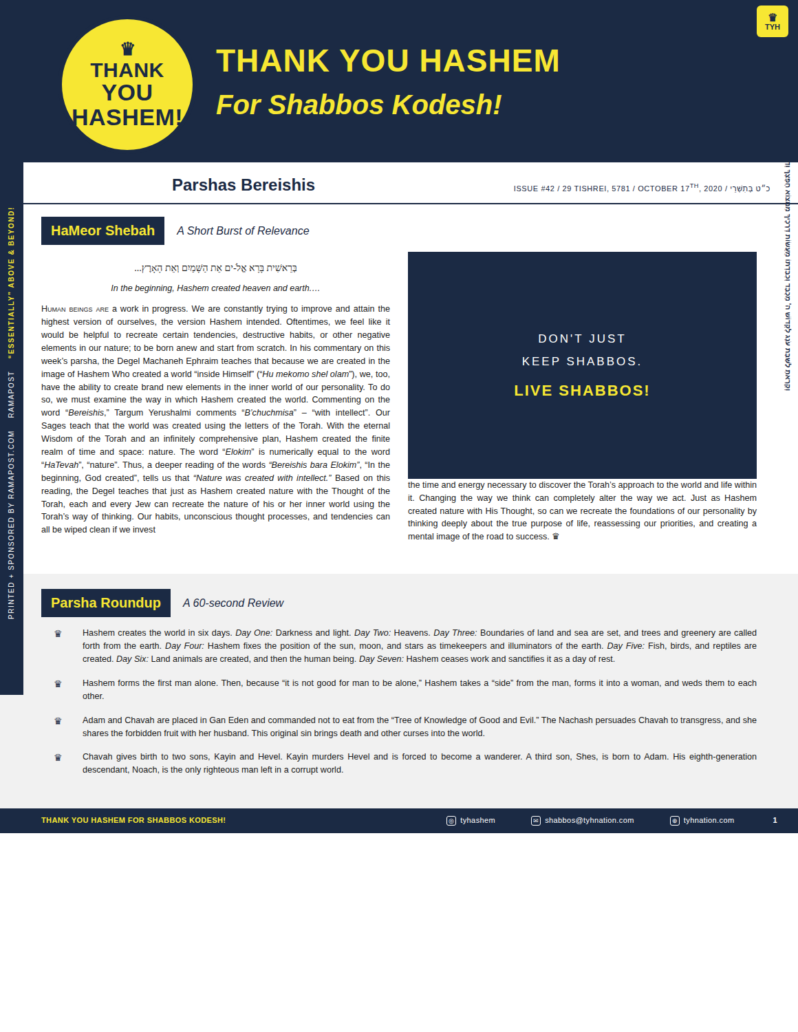♛TYH
♛
THANK
YOU
HASHEM!
THANK YOU HASHEM
For Shabbos Kodesh!
Parshas Bereishis
ISSUE #42 / 29 TISHREI, 5781 / OCTOBER 17TH, 2020 / כ״ט בְּתִשְׁרֵי
PRINTED + SPONSORED BY RAMAPOST.COM RAMAPOST “ESSENTIALLY” ABOVE & BEYOND!
וְקָרָאתָ לַשַּׁבָּת עֹנֶג לִקְדוֹשׁ ה' מְכֻבָּד וְכִבַּדְתּוֹ מֵעֲשׂוֹת דְּרָכֶיךָ מִמְּצוֹא חֶפְצְךָ וְדַבֵּר דָּבָר
HaMeor Shebah A Short Burst of Relevance
בְּרֵאשִׁית בָּרָא אֱלֹ-ים אֵת הַשָּׁמַיִם וְאֵת הָאָרֶץ...
In the beginning, Hashem created heaven and earth.…
Human beings are a work in progress. We are constantly trying to improve and attain the highest version of ourselves, the version Hashem intended. Oftentimes, we feel like it would be helpful to recreate certain tendencies, destructive habits, or other negative elements in our nature; to be born anew and start from scratch. In his commentary on this week’s parsha, the Degel Machaneh Ephraim teaches that because we are created in the image of Hashem Who created a world “inside Himself” (“Hu mekomo shel olam”), we, too, have the ability to create brand new elements in the inner world of our personality. To do so, we must examine the way in which Hashem created the world. Commenting on the word “Bereishis,” Targum Yerushalmi comments “B’chuchmisa” – “with intellect”. Our Sages teach that the world was created using the letters of the Torah. With the eternal Wisdom of the Torah and an infinitely comprehensive plan, Hashem created the finite realm of time and space: nature. The word “Elokim” is numerically equal to the word “HaTevah”, “nature”. Thus, a deeper reading of the words “Bereishis bara Elokim”, “In the beginning, God created”, tells us that “Nature was created with intellect.” Based on this reading, the Degel teaches that just as Hashem created nature with the Thought of the Torah, each and every Jew can recreate the nature of his or her inner world using the Torah’s way of thinking. Our habits, unconscious thought processes, and tendencies can all be wiped clean if we invest
DON'T JUST
KEEP SHABBOS.
LIVE SHABBOS!
the time and energy necessary to discover the Torah’s approach to the world and life within it. Changing the way we think can completely alter the way we act. Just as Hashem created nature with His Thought, so can we recreate the foundations of our personality by thinking deeply about the true purpose of life, reassessing our priorities, and creating a mental image of the road to success. ♛
Parsha Roundup A 60-second Review
Hashem creates the world in six days. Day One: Darkness and light. Day Two: Heavens. Day Three: Boundaries of land and sea are set, and trees and greenery are called forth from the earth. Day Four: Hashem fixes the position of the sun, moon, and stars as timekeepers and illuminators of the earth. Day Five: Fish, birds, and reptiles are created. Day Six: Land animals are created, and then the human being. Day Seven: Hashem ceases work and sanctifies it as a day of rest.
Hashem forms the first man alone. Then, because “it is not good for man to be alone,” Hashem takes a “side” from the man, forms it into a woman, and weds them to each other.
Adam and Chavah are placed in Gan Eden and commanded not to eat from the “Tree of Knowledge of Good and Evil.” The Nachash persuades Chavah to transgress, and she shares the forbidden fruit with her husband. This original sin brings death and other curses into the world.
Chavah gives birth to two sons, Kayin and Hevel. Kayin murders Hevel and is forced to become a wanderer. A third son, Shes, is born to Adam. His eighth-generation descendant, Noach, is the only righteous man left in a corrupt world.
THANK YOU HASHEM FOR SHABBOS KODESH!
◎ tyhashem
✉ shabbos@tyhnation.com
⊕ tyhnation.com
1